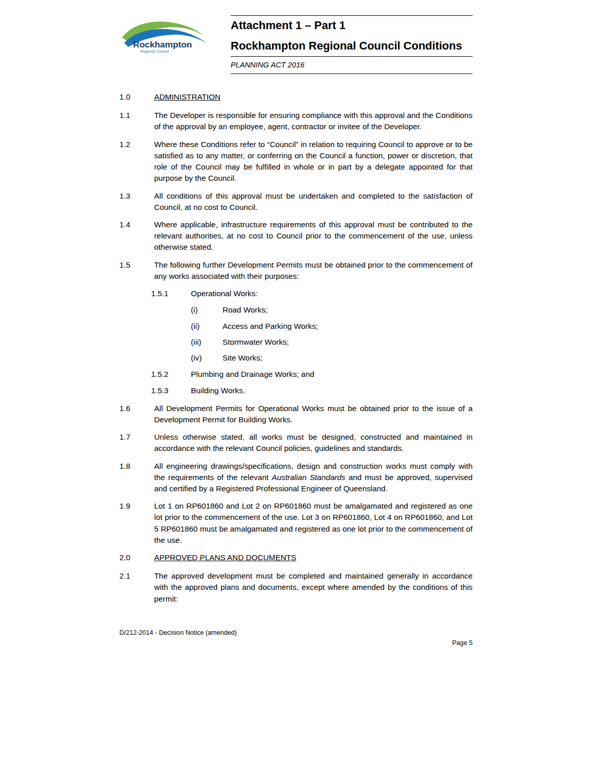Rockhampton Regional Council
Attachment 1 – Part 1
Rockhampton Regional Council Conditions
PLANNING ACT 2016
1.0
ADMINISTRATION
1.1
The Developer is responsible for ensuring compliance with this approval and the Conditions of the approval by an employee, agent, contractor or invitee of the Developer.
1.2
Where these Conditions refer to “Council” in relation to requiring Council to approve or to be satisfied as to any matter, or conferring on the Council a function, power or discretion, that role of the Council may be fulfilled in whole or in part by a delegate appointed for that purpose by the Council.
1.3
All conditions of this approval must be undertaken and completed to the satisfaction of Council, at no cost to Council.
1.4
Where applicable, infrastructure requirements of this approval must be contributed to the relevant authorities, at no cost to Council prior to the commencement of the use, unless otherwise stated.
1.5
The following further Development Permits must be obtained prior to the commencement of any works associated with their purposes:
1.5.1
Operational Works:
(i)
Road Works;
(ii)
Access and Parking Works;
(iii)
Stormwater Works;
(iv)
Site Works;
1.5.2
Plumbing and Drainage Works; and
1.5.3
Building Works.
1.6
All Development Permits for Operational Works must be obtained prior to the issue of a Development Permit for Building Works.
1.7
Unless otherwise stated, all works must be designed, constructed and maintained in accordance with the relevant Council policies, guidelines and standards.
1.8
All engineering drawings/specifications, design and construction works must comply with the requirements of the relevant Australian Standards and must be approved, supervised and certified by a Registered Professional Engineer of Queensland.
1.9
Lot 1 on RP601860 and Lot 2 on RP601860 must be amalgamated and registered as one lot prior to the commencement of the use. Lot 3 on RP601860, Lot 4 on RP601860, and Lot 5 RP601860 must be amalgamated and registered as one lot prior to the commencement of the use.
2.0
APPROVED PLANS AND DOCUMENTS
2.1
The approved development must be completed and maintained generally in accordance with the approved plans and documents, except where amended by the conditions of this permit:
D/212-2014 - Decision Notice (amended)
Page 5